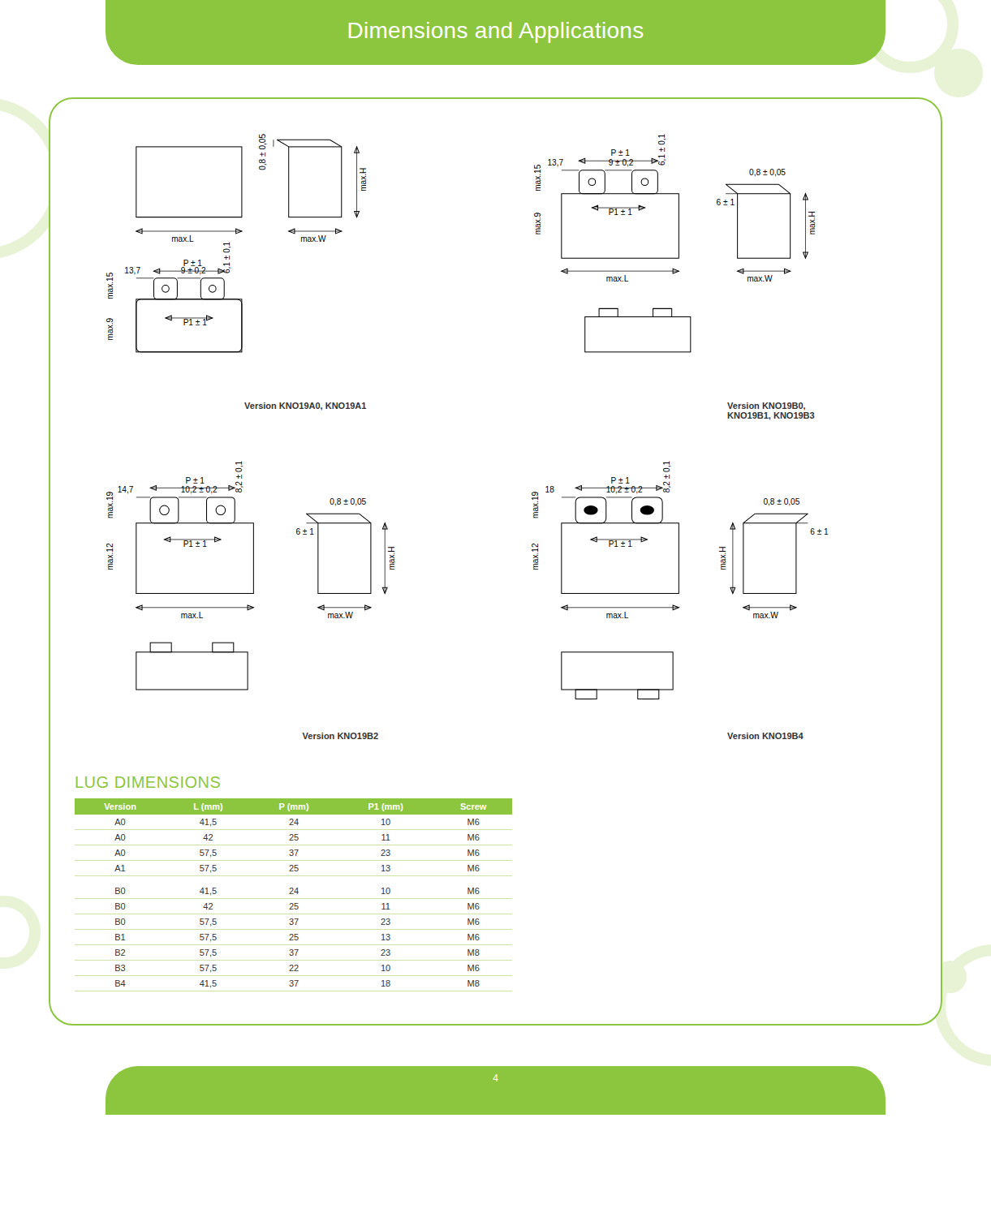Dimensions and Applications
max.L 0,8 ± 0,05 max.H max.W 13,7 9 ± 0,2 6,1 ± 0,1 P ± 1 max.15 max.9 P1 ± 1
Version KNO19A0, KNO19A1
13,7 9 ± 0,2 6,1 ± 0,1 P ± 1 max.15 max.9 P1 ± 1 max.L 0,8 ± 0,05 6 ± 1 max.H max.W
Version KNO19B0,
KNO19B1, KNO19B3
14,7 10,2 ± 0,2 8,2 ± 0,1 P ± 1 max.19 max.12 P1 ± 1 max.L 0,8 ± 0,05 6 ± 1 max.H max.W
Version KNO19B2
18 10,2 ± 0,2 8,2 ± 0,1 P ± 1 max.19 max.12 P1 ± 1 max.L 0,8 ± 0,05 6 ± 1 max.H max.W
Version KNO19B4
LUG DIMENSIONS
| Version | L (mm) | P (mm) | P1 (mm) | Screw |
| --- | --- | --- | --- | --- |
| A0 | 41,5 | 24 | 10 | M6 |
| A0 | 42 | 25 | 11 | M6 |
| A0 | 57,5 | 37 | 23 | M6 |
| A1 | 57,5 | 25 | 13 | M6 |
| B0 | 41,5 | 24 | 10 | M6 |
| B0 | 42 | 25 | 11 | M6 |
| B0 | 57,5 | 37 | 23 | M6 |
| B1 | 57,5 | 25 | 13 | M6 |
| B2 | 57,5 | 37 | 23 | M8 |
| B3 | 57,5 | 22 | 10 | M6 |
| B4 | 41,5 | 37 | 18 | M8 |
4